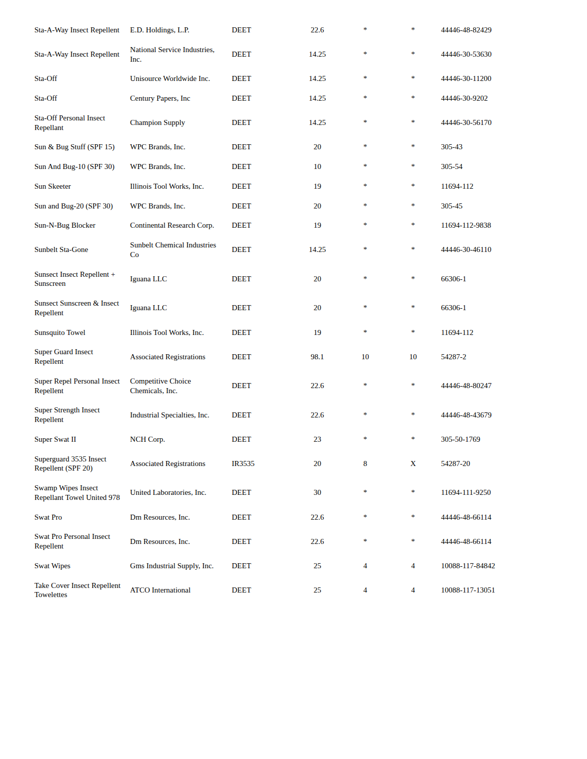| Sta-A-Way Insect Repellent | E.D. Holdings, L.P. | DEET | 22.6 | * | * | 44446-48-82429 |
| Sta-A-Way Insect Repellent | National Service Industries, Inc. | DEET | 14.25 | * | * | 44446-30-53630 |
| Sta-Off | Unisource Worldwide Inc. | DEET | 14.25 | * | * | 44446-30-11200 |
| Sta-Off | Century Papers, Inc | DEET | 14.25 | * | * | 44446-30-9202 |
| Sta-Off Personal Insect Repellant | Champion Supply | DEET | 14.25 | * | * | 44446-30-56170 |
| Sun & Bug Stuff (SPF 15) | WPC Brands, Inc. | DEET | 20 | * | * | 305-43 |
| Sun And Bug-10 (SPF 30) | WPC Brands, Inc. | DEET | 10 | * | * | 305-54 |
| Sun Skeeter | Illinois Tool Works, Inc. | DEET | 19 | * | * | 11694-112 |
| Sun and Bug-20 (SPF 30) | WPC Brands, Inc. | DEET | 20 | * | * | 305-45 |
| Sun-N-Bug Blocker | Continental Research Corp. | DEET | 19 | * | * | 11694-112-9838 |
| Sunbelt Sta-Gone | Sunbelt Chemical Industries Co | DEET | 14.25 | * | * | 44446-30-46110 |
| Sunsect Insect Repellent + Sunscreen | Iguana LLC | DEET | 20 | * | * | 66306-1 |
| Sunsect Sunscreen & Insect Repellent | Iguana LLC | DEET | 20 | * | * | 66306-1 |
| Sunsquito Towel | Illinois Tool Works, Inc. | DEET | 19 | * | * | 11694-112 |
| Super Guard Insect Repellent | Associated Registrations | DEET | 98.1 | 10 | 10 | 54287-2 |
| Super Repel Personal Insect Repellent | Competitive Choice Chemicals, Inc. | DEET | 22.6 | * | * | 44446-48-80247 |
| Super Strength Insect Repellent | Industrial Specialties, Inc. | DEET | 22.6 | * | * | 44446-48-43679 |
| Super Swat II | NCH Corp. | DEET | 23 | * | * | 305-50-1769 |
| Superguard 3535 Insect Repellent (SPF 20) | Associated Registrations | IR3535 | 20 | 8 | X | 54287-20 |
| Swamp Wipes Insect Repellant Towel United 978 | United Laboratories, Inc. | DEET | 30 | * | * | 11694-111-9250 |
| Swat Pro | Dm Resources, Inc. | DEET | 22.6 | * | * | 44446-48-66114 |
| Swat Pro Personal Insect Repellent | Dm Resources, Inc. | DEET | 22.6 | * | * | 44446-48-66114 |
| Swat Wipes | Gms Industrial Supply, Inc. | DEET | 25 | 4 | 4 | 10088-117-84842 |
| Take Cover Insect Repellent Towelettes | ATCO International | DEET | 25 | 4 | 4 | 10088-117-13051 |